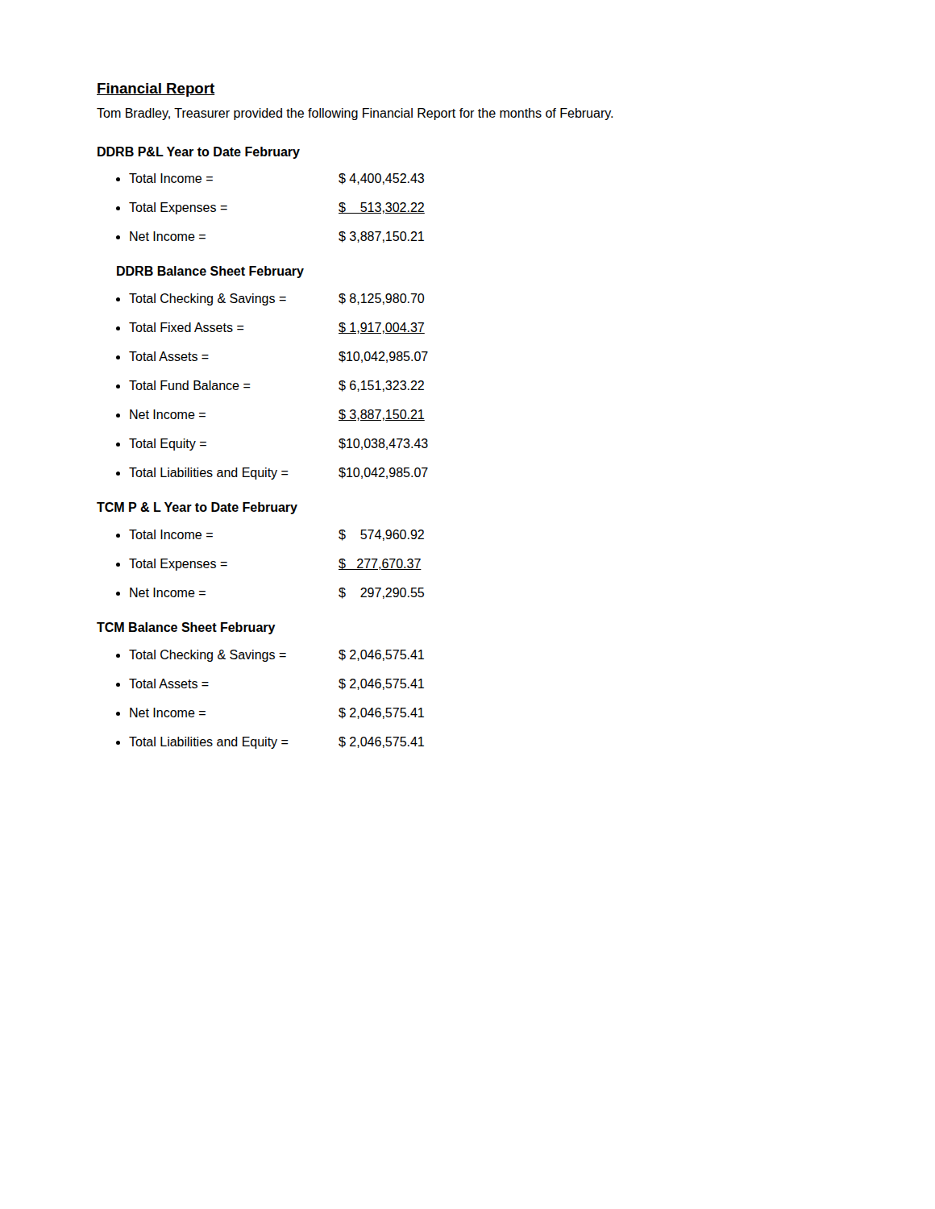Financial Report
Tom Bradley, Treasurer provided the following Financial Report for the months of February.
DDRB P&L Year to Date February
Total Income =$ 4,400,452.43
Total Expenses =$ 513,302.22
Net Income =$ 3,887,150.21
DDRB Balance Sheet February
Total Checking & Savings =$ 8,125,980.70
Total Fixed Assets =$ 1,917,004.37
Total Assets =$10,042,985.07
Total Fund Balance =$ 6,151,323.22
Net Income =$ 3,887,150.21
Total Equity =$10,038,473.43
Total Liabilities and Equity =$10,042,985.07
TCM P & L Year to Date February
Total Income =$ 574,960.92
Total Expenses =$ 277,670.37
Net Income =$ 297,290.55
TCM Balance Sheet February
Total Checking & Savings =$ 2,046,575.41
Total Assets =$ 2,046,575.41
Net Income =$ 2,046,575.41
Total Liabilities and Equity =$ 2,046,575.41